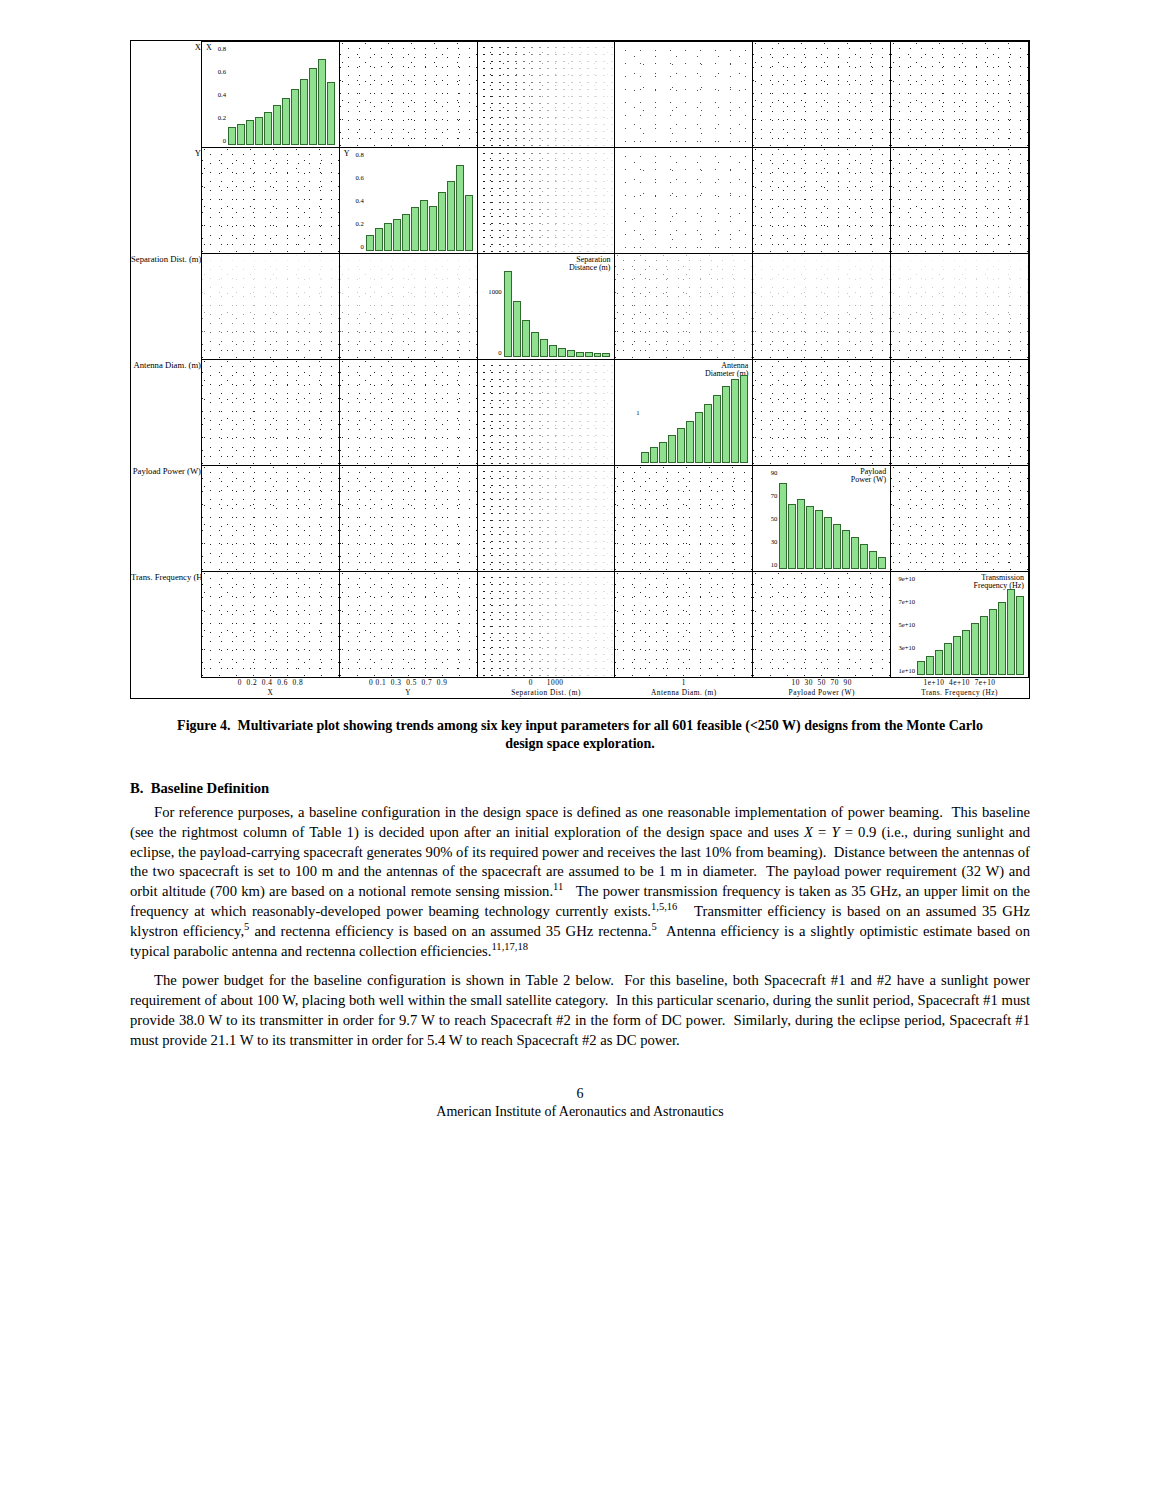| X | X 0.8 0.6 0.4 0.2 0 | | | | | |
| Y | | Y 0.8 0.6 0.4 0.2 0 | | | | |
| Separation Dist. (m) | | | Separation Distance (m) 1000 0 | | | |
| Antenna Diam. (m) | | | | Antenna Diameter (m) 1 | | |
| Payload Power (W) | | | | | Payload Power (W) 90 70 50 30 10 | |
| Trans. Frequency (Hz) | | | | | | Transmission Frequency (Hz) 9e+10 7e+10 5e+10 3e+10 1e+10 |
| | 0 0.2 0.4 0.6 0.8 X | 0 0.1 0.3 0.5 0.7 0.9 Y | 0 1000 Separation Dist. (m) | 1 Antenna Diam. (m) | 10 30 50 70 90 Payload Power (W) | 1e+10 4e+10 7e+10 Trans. Frequency (Hz) |
Figure 4. Multivariate plot showing trends among six key input parameters for all 601 feasible (<250 W) designs from the Monte Carlo design space exploration.
B. Baseline Definition
For reference purposes, a baseline configuration in the design space is defined as one reasonable implementation of power beaming. This baseline (see the rightmost column of Table 1) is decided upon after an initial exploration of the design space and uses X = Y = 0.9 (i.e., during sunlight and eclipse, the payload-carrying spacecraft generates 90% of its required power and receives the last 10% from beaming). Distance between the antennas of the two spacecraft is set to 100 m and the antennas of the spacecraft are assumed to be 1 m in diameter. The payload power requirement (32 W) and orbit altitude (700 km) are based on a notional remote sensing mission.11 The power transmission frequency is taken as 35 GHz, an upper limit on the frequency at which reasonably-developed power beaming technology currently exists.1,5,16 Transmitter efficiency is based on an assumed 35 GHz klystron efficiency,5 and rectenna efficiency is based on an assumed 35 GHz rectenna.5 Antenna efficiency is a slightly optimistic estimate based on typical parabolic antenna and rectenna collection efficiencies.11,17,18
The power budget for the baseline configuration is shown in Table 2 below. For this baseline, both Spacecraft #1 and #2 have a sunlight power requirement of about 100 W, placing both well within the small satellite category. In this particular scenario, during the sunlit period, Spacecraft #1 must provide 38.0 W to its transmitter in order for 9.7 W to reach Spacecraft #2 in the form of DC power. Similarly, during the eclipse period, Spacecraft #1 must provide 21.1 W to its transmitter in order for 5.4 W to reach Spacecraft #2 as DC power.
6
American Institute of Aeronautics and Astronautics